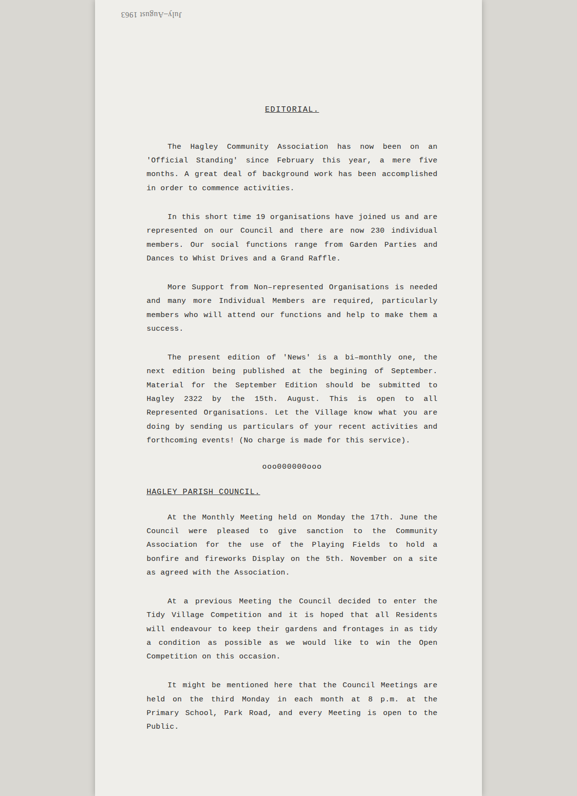July–August 1963
EDITORIAL.
The Hagley Community Association has now been on an 'Official Standing' since February this year, a mere five months. A great deal of background work has been accomplished in order to commence activities.
In this short time 19 organisations have joined us and are represented on our Council and there are now 230 individual members. Our social functions range from Garden Parties and Dances to Whist Drives and a Grand Raffle.
More Support from Non–represented Organisations is needed and many more Individual Members are required, particularly members who will attend our functions and help to make them a success.
The present edition of 'News' is a bi–monthly one, the next edition being published at the begining of September. Material for the September Edition should be submitted to Hagley 2322 by the 15th. August. This is open to all Represented Organisations. Let the Village know what you are doing by sending us particulars of your recent activities and forthcoming events! (No charge is made for this service).
ooo000000ooo
HAGLEY PARISH COUNCIL.
At the Monthly Meeting held on Monday the 17th. June the Council were pleased to give sanction to the Community Association for the use of the Playing Fields to hold a bonfire and fireworks Display on the 5th. November on a site as agreed with the Association.
At a previous Meeting the Council decided to enter the Tidy Village Competition and it is hoped that all Residents will endeavour to keep their gardens and frontages in as tidy a condition as possible as we would like to win the Open Competition on this occasion.
It might be mentioned here that the Council Meetings are held on the third Monday in each month at 8 p.m. at the Primary School, Park Road, and every Meeting is open to the Public.